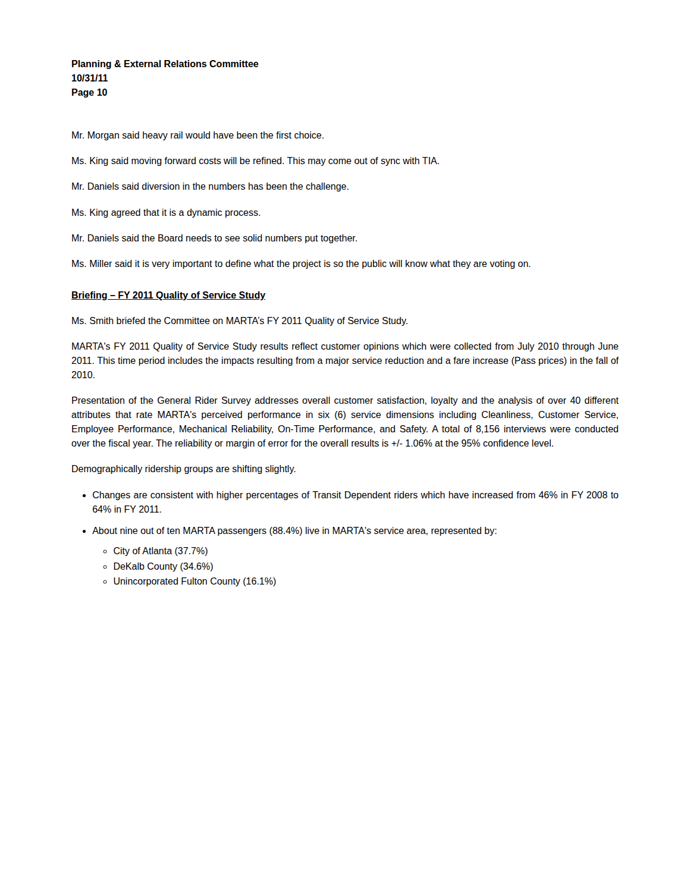Planning & External Relations Committee
10/31/11
Page 10
Mr. Morgan said heavy rail would have been the first choice.
Ms. King said moving forward costs will be refined. This may come out of sync with TIA.
Mr. Daniels said diversion in the numbers has been the challenge.
Ms. King agreed that it is a dynamic process.
Mr. Daniels said the Board needs to see solid numbers put together.
Ms. Miller said it is very important to define what the project is so the public will know what they are voting on.
Briefing – FY 2011 Quality of Service Study
Ms. Smith briefed the Committee on MARTA’s FY 2011 Quality of Service Study.
MARTA's FY 2011 Quality of Service Study results reflect customer opinions which were collected from July 2010 through June 2011. This time period includes the impacts resulting from a major service reduction and a fare increase (Pass prices) in the fall of 2010.
Presentation of the General Rider Survey addresses overall customer satisfaction, loyalty and the analysis of over 40 different attributes that rate MARTA's perceived performance in six (6) service dimensions including Cleanliness, Customer Service, Employee Performance, Mechanical Reliability, On-Time Performance, and Safety. A total of 8,156 interviews were conducted over the fiscal year. The reliability or margin of error for the overall results is +/- 1.06% at the 95% confidence level.
Demographically ridership groups are shifting slightly.
Changes are consistent with higher percentages of Transit Dependent riders which have increased from 46% in FY 2008 to 64% in FY 2011.
About nine out of ten MARTA passengers (88.4%) live in MARTA's service area, represented by:
City of Atlanta (37.7%)
DeKalb County (34.6%)
Unincorporated Fulton County (16.1%)